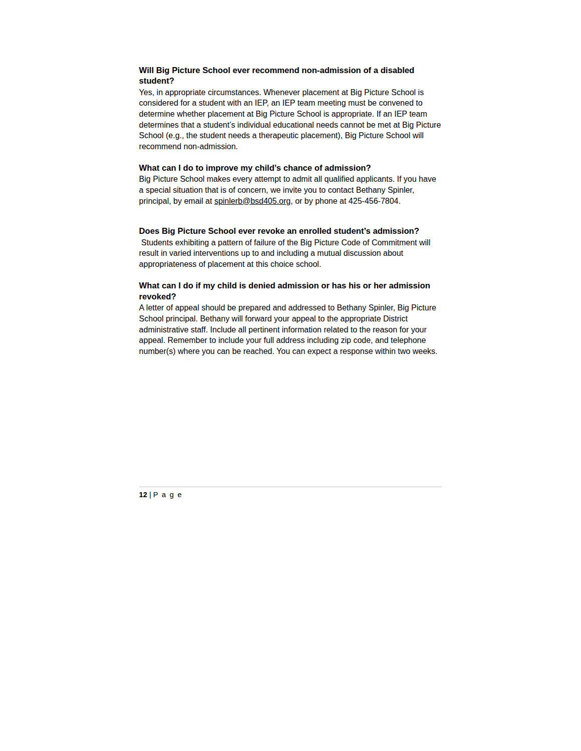Will Big Picture School ever recommend non-admission of a disabled student?
Yes, in appropriate circumstances. Whenever placement at Big Picture School is considered for a student with an IEP, an IEP team meeting must be convened to determine whether placement at Big Picture School is appropriate. If an IEP team determines that a student’s individual educational needs cannot be met at Big Picture School (e.g., the student needs a therapeutic placement), Big Picture School will recommend non-admission.
What can I do to improve my child’s chance of admission?
Big Picture School makes every attempt to admit all qualified applicants. If you have a special situation that is of concern, we invite you to contact Bethany Spinler, principal, by email at spinlerb@bsd405.org, or by phone at 425-456-7804.
Does Big Picture School ever revoke an enrolled student’s admission?
Students exhibiting a pattern of failure of the Big Picture Code of Commitment will result in varied interventions up to and including a mutual discussion about appropriateness of placement at this choice school.
What can I do if my child is denied admission or has his or her admission revoked?
A letter of appeal should be prepared and addressed to Bethany Spinler, Big Picture School principal. Bethany will forward your appeal to the appropriate District administrative staff. Include all pertinent information related to the reason for your appeal. Remember to include your full address including zip code, and telephone number(s) where you can be reached. You can expect a response within two weeks.
12 | P a g e